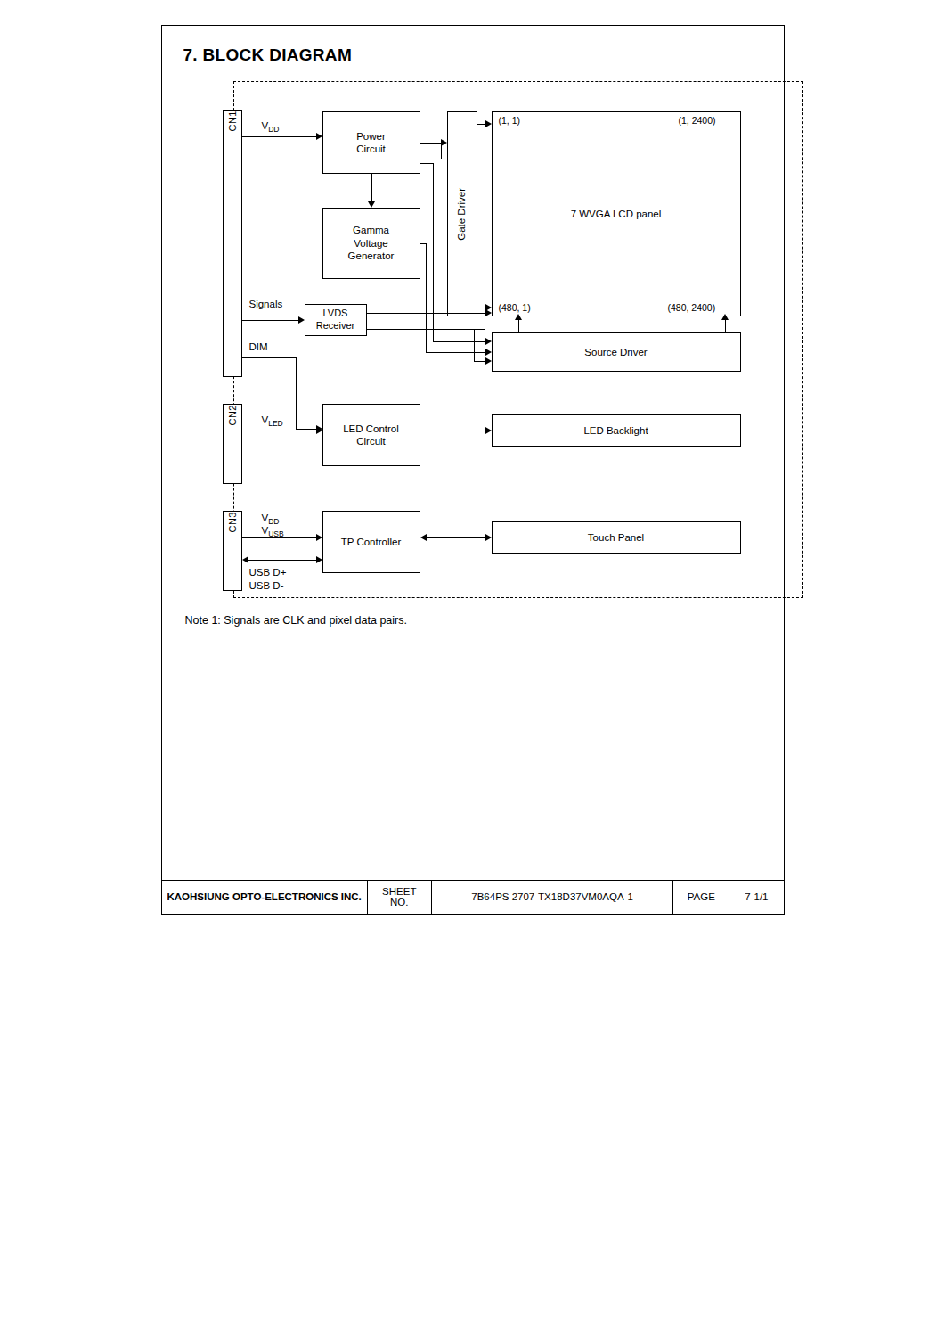7. BLOCK DIAGRAM
CN1
CN2
CN3
Power
Circuit
Gamma
Voltage
Generator
LVDS
Receiver
LED Control
Circuit
TP Controller
Gate Driver
7 WVGA LCD panel
Source Driver
LED Backlight
Touch Panel
(1, 1)
(1, 2400)
(480, 1)
(480, 2400)
VDD
Signals
DIM
VLED
VDD
VUSB
USB D+
USB D-
Note 1: Signals are CLK and pixel data pairs.
| KAOHSIUNG OPTO-ELECTRONICS INC. | SHEET NO. | 7B64PS 2707-TX18D37VM0AQA-1 | PAGE | 7-1/1 |